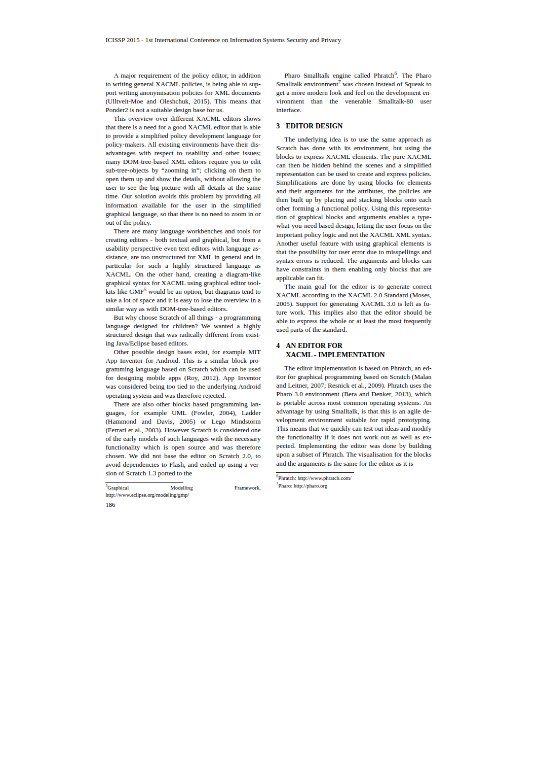ICISSP 2015 - 1st International Conference on Information Systems Security and Privacy
A major requirement of the policy editor, in addition to writing general XACML policies, is being able to support writing anonymisation policies for XML documents (Ulltveit-Moe and Oleshchuk, 2015). This means that Ponder2 is not a suitable design base for us.
This overview over different XACML editors shows that there is a need for a good XACML editor that is able to provide a simplified policy development language for policy-makers. All existing environments have their disadvantages with respect to usability and other issues; many DOM-tree-based XML editors require you to edit sub-tree-objects by “zooming in”; clicking on them to open them up and show the details, without allowing the user to see the big picture with all details at the same time. Our solution avoids this problem by providing all information available for the user in the simplified graphical language, so that there is no need to zoom in or out of the policy.
There are many language workbenches and tools for creating editors - both textual and graphical, but from a usability perspective even text editors with language assistance, are too unstructured for XML in general and in particular for such a highly structured language as XACML. On the other hand, creating a diagram-like graphical syntax for XACML using graphical editor tool-kits like GMF5 would be an option, but diagrams tend to take a lot of space and it is easy to lose the overview in a similar way as with DOM-tree-based editors.
But why choose Scratch of all things - a programming language designed for children? We wanted a highly structured design that was radically different from existing Java/Eclipse based editors.
Other possible design bases exist, for example MIT App Inventor for Android. This is a similar block programming language based on Scratch which can be used for designing mobile apps (Roy, 2012). App Inventor was considered being too tied to the underlying Android operating system and was therefore rejected.
There are also other blocks based programming languages, for example UML (Fowler, 2004), Ladder (Hammond and Davis, 2005) or Lego Mindstorm (Ferrari et al., 2003). However Scratch is considered one of the early models of such languages with the necessary functionality which is open source and was therefore chosen. We did not base the editor on Scratch 2.0, to avoid dependencies to Flash, and ended up using a version of Scratch 1.3 ported to the
5Graphical Modelling Framework, http://www.eclipse.org/modeling/gmp/
Pharo Smalltalk engine called Phratch6. The Pharo Smalltalk environment7 was chosen instead of Squeak to get a more modern look and feel on the development environment than the venerable Smalltalk-80 user interface.
3 EDITOR DESIGN
The underlying idea is to use the same approach as Scratch has done with its environment, but using the blocks to express XACML elements. The pure XACML can then be hidden behind the scenes and a simplified representation can be used to create and express policies. Simplifications are done by using blocks for elements and their arguments for the attributes, the policies are then built up by placing and stacking blocks onto each other forming a functional policy. Using this representation of graphical blocks and arguments enables a type-what-you-need based design, letting the user focus on the important policy logic and not the XACML XML syntax. Another useful feature with using graphical elements is that the possibility for user error due to misspellings and syntax errors is reduced. The arguments and blocks can have constraints in them enabling only blocks that are applicable can fit.
The main goal for the editor is to generate correct XACML according to the XACML 2.0 Standard (Moses, 2005). Support for generating XACML 3.0 is left as future work. This implies also that the editor should be able to express the whole or at least the most frequently used parts of the standard.
4 AN EDITOR FOR
XACML - IMPLEMENTATION
The editor implementation is based on Phratch, an editor for graphical programming based on Scratch (Malan and Leitner, 2007; Resnick et al., 2009). Phratch uses the Pharo 3.0 environment (Bera and Denker, 2013), which is portable across most common operating systems. An advantage by using Smalltalk, is that this is an agile development environment suitable for rapid prototyping. This means that we quickly can test out ideas and modify the functionality if it does not work out as well as expected. Implementing the editor was done by building upon a subset of Phratch. The visualisation for the blocks and the arguments is the same for the editor as it is
6Phratch: http://www.phratch.com/
7Pharo: http://pharo.org
186